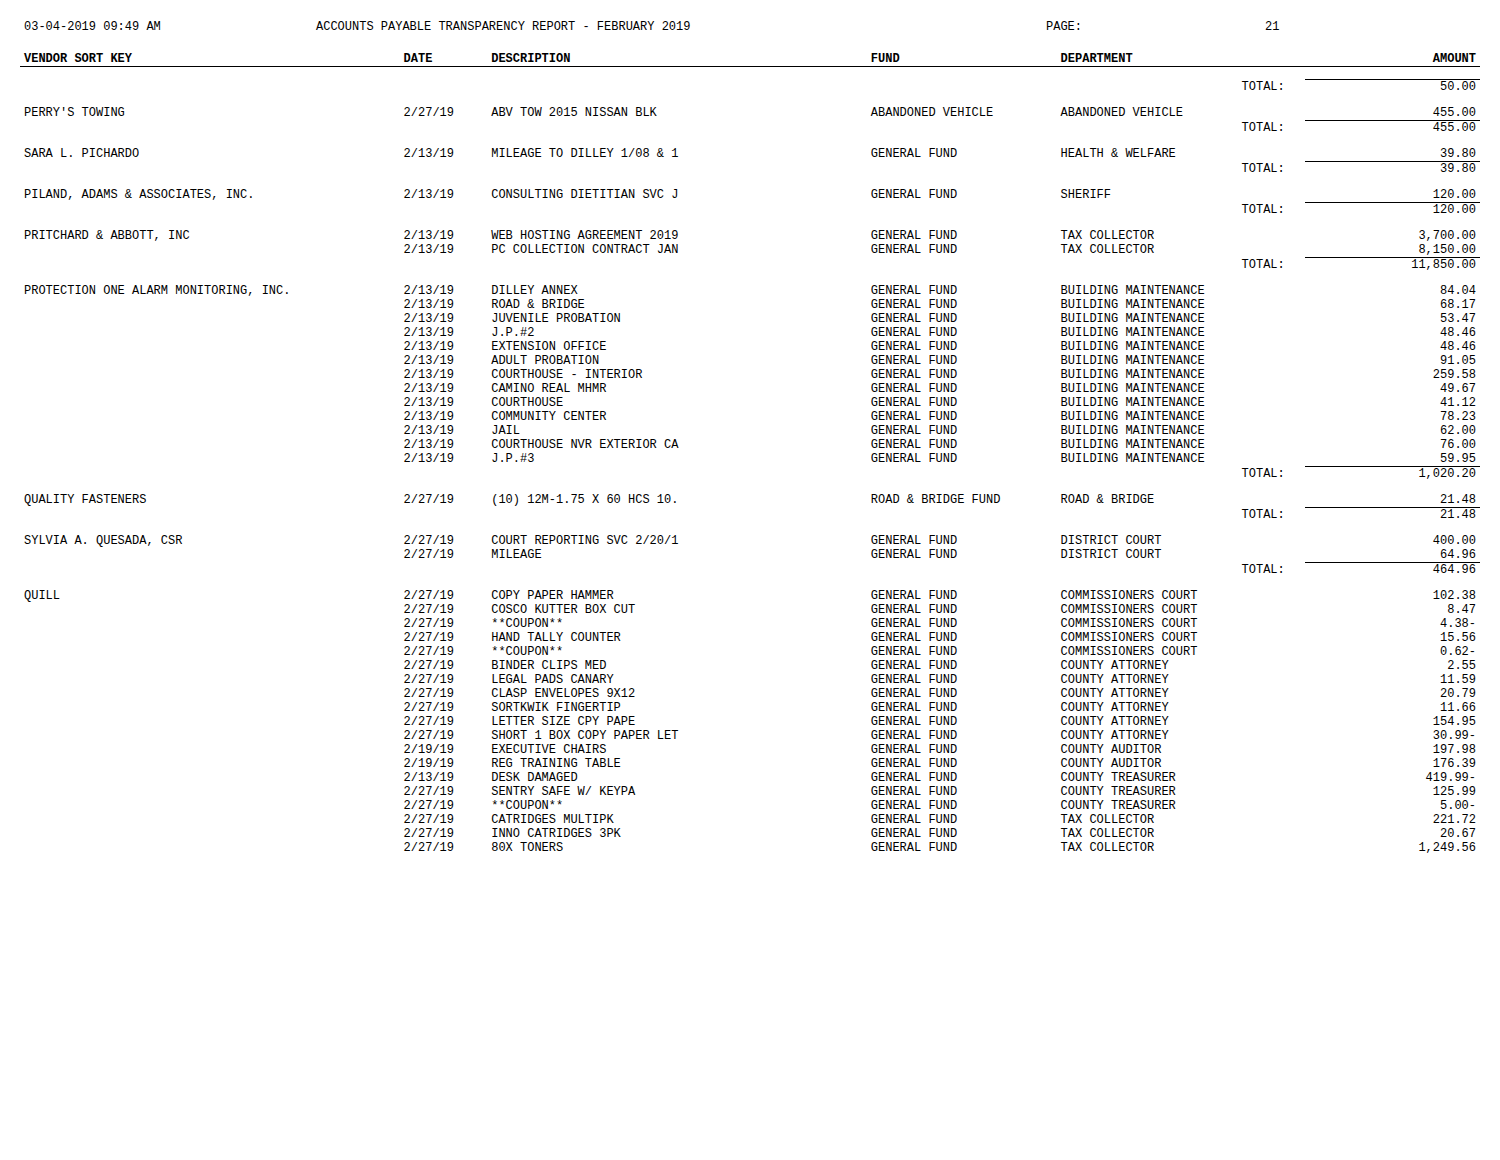| 03-04-2019 09:49 AM | ACCOUNTS PAYABLE TRANSPARENCY REPORT - FEBRUARY 2019 | PAGE: | 21 |
| VENDOR SORT KEY | DATE | DESCRIPTION | FUND | DEPARTMENT | AMOUNT |
| --- | --- | --- | --- | --- | --- |
| | | | | TOTAL: | 50.00 |
| PERRY'S TOWING | 2/27/19 | ABV TOW 2015 NISSAN BLK | ABANDONED VEHICLE | ABANDONED VEHICLE | 455.00 |
| | | | | TOTAL: | 455.00 |
| SARA L. PICHARDO | 2/13/19 | MILEAGE TO DILLEY 1/08 & 1 | GENERAL FUND | HEALTH & WELFARE | 39.80 |
| | | | | TOTAL: | 39.80 |
| PILAND, ADAMS & ASSOCIATES, INC. | 2/13/19 | CONSULTING DIETITIAN SVC J | GENERAL FUND | SHERIFF | 120.00 |
| | | | | TOTAL: | 120.00 |
| PRITCHARD & ABBOTT, INC | 2/13/19 | WEB HOSTING AGREEMENT 2019 | GENERAL FUND | TAX COLLECTOR | 3,700.00 |
| | 2/13/19 | PC COLLECTION CONTRACT JAN | GENERAL FUND | TAX COLLECTOR | 8,150.00 |
| | | | | TOTAL: | 11,850.00 |
| PROTECTION ONE ALARM MONITORING, INC. | 2/13/19 | DILLEY ANNEX | GENERAL FUND | BUILDING MAINTENANCE | 84.04 |
| | 2/13/19 | ROAD & BRIDGE | GENERAL FUND | BUILDING MAINTENANCE | 68.17 |
| | 2/13/19 | JUVENILE PROBATION | GENERAL FUND | BUILDING MAINTENANCE | 53.47 |
| | 2/13/19 | J.P.#2 | GENERAL FUND | BUILDING MAINTENANCE | 48.46 |
| | 2/13/19 | EXTENSION OFFICE | GENERAL FUND | BUILDING MAINTENANCE | 48.46 |
| | 2/13/19 | ADULT PROBATION | GENERAL FUND | BUILDING MAINTENANCE | 91.05 |
| | 2/13/19 | COURTHOUSE - INTERIOR | GENERAL FUND | BUILDING MAINTENANCE | 259.58 |
| | 2/13/19 | CAMINO REAL MHMR | GENERAL FUND | BUILDING MAINTENANCE | 49.67 |
| | 2/13/19 | COURTHOUSE | GENERAL FUND | BUILDING MAINTENANCE | 41.12 |
| | 2/13/19 | COMMUNITY CENTER | GENERAL FUND | BUILDING MAINTENANCE | 78.23 |
| | 2/13/19 | JAIL | GENERAL FUND | BUILDING MAINTENANCE | 62.00 |
| | 2/13/19 | COURTHOUSE NVR EXTERIOR CA | GENERAL FUND | BUILDING MAINTENANCE | 76.00 |
| | 2/13/19 | J.P.#3 | GENERAL FUND | BUILDING MAINTENANCE | 59.95 |
| | | | | TOTAL: | 1,020.20 |
| QUALITY FASTENERS | 2/27/19 | (10) 12M-1.75 X 60 HCS 10. | ROAD & BRIDGE FUND | ROAD & BRIDGE | 21.48 |
| | | | | TOTAL: | 21.48 |
| SYLVIA A. QUESADA, CSR | 2/27/19 | COURT REPORTING SVC 2/20/1 | GENERAL FUND | DISTRICT COURT | 400.00 |
| | 2/27/19 | MILEAGE | GENERAL FUND | DISTRICT COURT | 64.96 |
| | | | | TOTAL: | 464.96 |
| QUILL | 2/27/19 | COPY PAPER HAMMER | GENERAL FUND | COMMISSIONERS COURT | 102.38 |
| | 2/27/19 | COSCO KUTTER BOX CUT | GENERAL FUND | COMMISSIONERS COURT | 8.47 |
| | 2/27/19 | **COUPON** | GENERAL FUND | COMMISSIONERS COURT | 4.38- |
| | 2/27/19 | HAND TALLY COUNTER | GENERAL FUND | COMMISSIONERS COURT | 15.56 |
| | 2/27/19 | **COUPON** | GENERAL FUND | COMMISSIONERS COURT | 0.62- |
| | 2/27/19 | BINDER CLIPS MED | GENERAL FUND | COUNTY ATTORNEY | 2.55 |
| | 2/27/19 | LEGAL PADS CANARY | GENERAL FUND | COUNTY ATTORNEY | 11.59 |
| | 2/27/19 | CLASP ENVELOPES 9X12 | GENERAL FUND | COUNTY ATTORNEY | 20.79 |
| | 2/27/19 | SORTKWIK FINGERTIP | GENERAL FUND | COUNTY ATTORNEY | 11.66 |
| | 2/27/19 | LETTER SIZE CPY PAPE | GENERAL FUND | COUNTY ATTORNEY | 154.95 |
| | 2/27/19 | SHORT 1 BOX COPY PAPER LET | GENERAL FUND | COUNTY ATTORNEY | 30.99- |
| | 2/19/19 | EXECUTIVE CHAIRS | GENERAL FUND | COUNTY AUDITOR | 197.98 |
| | 2/19/19 | REG TRAINING TABLE | GENERAL FUND | COUNTY AUDITOR | 176.39 |
| | 2/13/19 | DESK DAMAGED | GENERAL FUND | COUNTY TREASURER | 419.99- |
| | 2/27/19 | SENTRY SAFE W/ KEYPA | GENERAL FUND | COUNTY TREASURER | 125.99 |
| | 2/27/19 | **COUPON** | GENERAL FUND | COUNTY TREASURER | 5.00- |
| | 2/27/19 | CATRIDGES MULTIPK | GENERAL FUND | TAX COLLECTOR | 221.72 |
| | 2/27/19 | INNO CATRIDGES 3PK | GENERAL FUND | TAX COLLECTOR | 20.67 |
| | 2/27/19 | 80X TONERS | GENERAL FUND | TAX COLLECTOR | 1,249.56 |